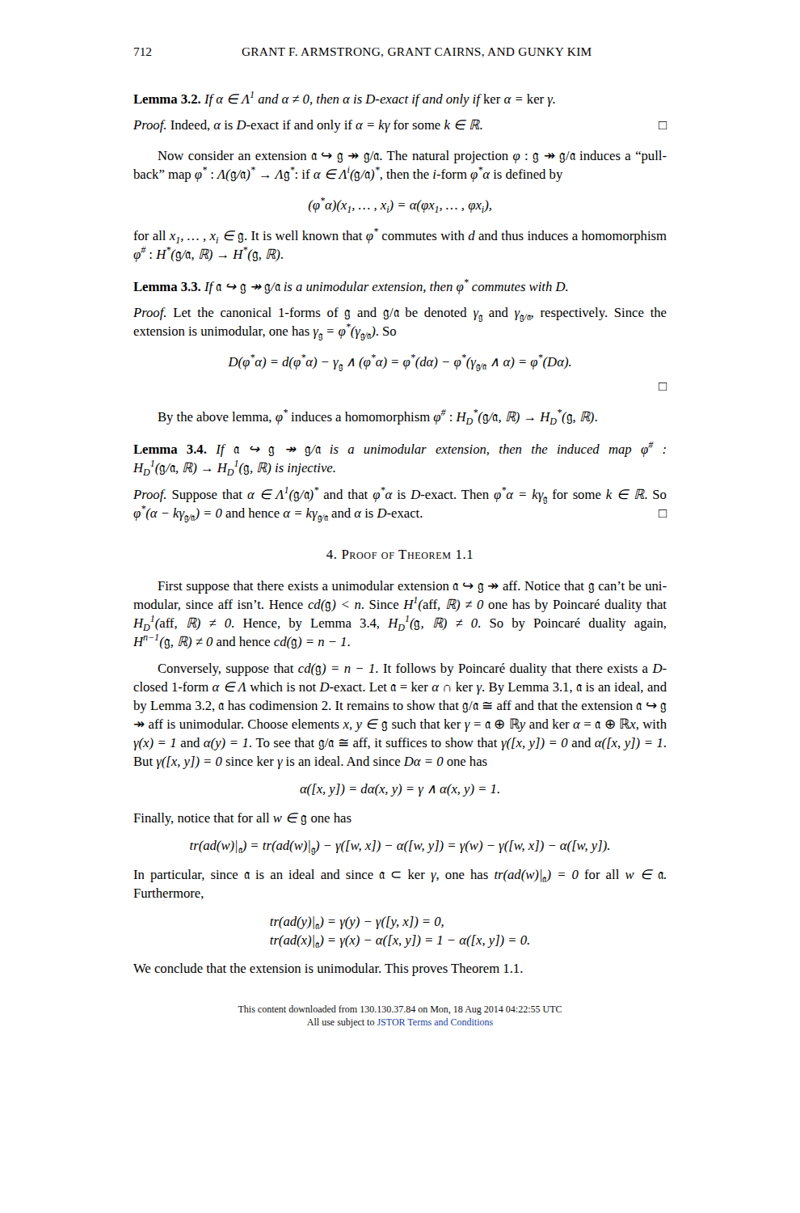712 GRANT F. ARMSTRONG, GRANT CAIRNS, AND GUNKY KIM
Lemma 3.2. If α ∈ Λ1 and α ≠ 0, then α is D-exact if and only if ker α = ker γ.
Proof. Indeed, α is D-exact if and only if α = kγ for some k ∈ ℝ. □
Now consider an extension 𝔞 ↪ 𝔤 ↠ 𝔤/𝔞. The natural projection φ : 𝔤 ↠ 𝔤/𝔞 induces a “pull-back” map φ* : Λ(𝔤/𝔞)* → Λ𝔤*: if α ∈ Λi(𝔤/𝔞)*, then the i-form φ*α is defined by
(φ*α)(x1, … , xi) = α(φx1, … , φxi),
for all x1, … , xi ∈ 𝔤. It is well known that φ* commutes with d and thus induces a homomorphism φ# : H*(𝔤/𝔞, ℝ) → H*(𝔤, ℝ).
Lemma 3.3. If 𝔞 ↪ 𝔤 ↠ 𝔤/𝔞 is a unimodular extension, then φ* commutes with D.
Proof. Let the canonical 1-forms of 𝔤 and 𝔤/𝔞 be denoted γ𝔤 and γ𝔤/𝔞, respectively. Since the extension is unimodular, one has γ𝔤 = φ*(γ𝔤/𝔞). So
D(φ*α) = d(φ*α) − γ𝔤 ∧ (φ*α) = φ*(dα) − φ*(γ𝔤/𝔞 ∧ α) = φ*(Dα).
□
By the above lemma, φ* induces a homomorphism φ# : HD*(𝔤/𝔞, ℝ) → HD*(𝔤, ℝ).
Lemma 3.4. If 𝔞 ↪ 𝔤 ↠ 𝔤/𝔞 is a unimodular extension, then the induced map φ# : HD1(𝔤/𝔞, ℝ) → HD1(𝔤, ℝ) is injective.
Proof. Suppose that α ∈ Λ1(𝔤/𝔞)* and that φ*α is D-exact. Then φ*α = kγ𝔤 for some k ∈ ℝ. So φ*(α − kγ𝔤/𝔞) = 0 and hence α = kγ𝔤/𝔞 and α is D-exact. □
4. Proof of Theorem 1.1
First suppose that there exists a unimodular extension 𝔞 ↪ 𝔤 ↠ aff. Notice that 𝔤 can’t be unimodular, since aff isn’t. Hence cd(𝔤) < n. Since H1(aff, ℝ) ≠ 0 one has by Poincaré duality that HD1(aff, ℝ) ≠ 0. Hence, by Lemma 3.4, HD1(𝔤, ℝ) ≠ 0. So by Poincaré duality again, Hn−1(𝔤, ℝ) ≠ 0 and hence cd(𝔤) = n − 1.
Conversely, suppose that cd(𝔤) = n − 1. It follows by Poincaré duality that there exists a D-closed 1-form α ∈ Λ which is not D-exact. Let 𝔞 = ker α ∩ ker γ. By Lemma 3.1, 𝔞 is an ideal, and by Lemma 3.2, 𝔞 has codimension 2. It remains to show that 𝔤/𝔞 ≅ aff and that the extension 𝔞 ↪ 𝔤 ↠ aff is unimodular. Choose elements x, y ∈ 𝔤 such that ker γ = 𝔞 ⊕ ℝy and ker α = 𝔞 ⊕ ℝx, with γ(x) = 1 and α(y) = 1. To see that 𝔤/𝔞 ≅ aff, it suffices to show that γ([x, y]) = 0 and α([x, y]) = 1. But γ([x, y]) = 0 since ker γ is an ideal. And since Dα = 0 one has
α([x, y]) = dα(x, y) = γ ∧ α(x, y) = 1.
Finally, notice that for all w ∈ 𝔤 one has
tr(ad(w)|𝔞) = tr(ad(w)|𝔤) − γ([w, x]) − α([w, y]) = γ(w) − γ([w, x]) − α([w, y]).
In particular, since 𝔞 is an ideal and since 𝔞 ⊂ ker γ, one has tr(ad(w)|𝔞) = 0 for all w ∈ 𝔞. Furthermore,
tr(ad(y)|𝔞) = γ(y) − γ([y, x]) = 0,
tr(ad(x)|𝔞) = γ(x) − α([x, y]) = 1 − α([x, y]) = 0.
We conclude that the extension is unimodular. This proves Theorem 1.1.
This content downloaded from 130.130.37.84 on Mon, 18 Aug 2014 04:22:55 UTC
All use subject to JSTOR Terms and Conditions